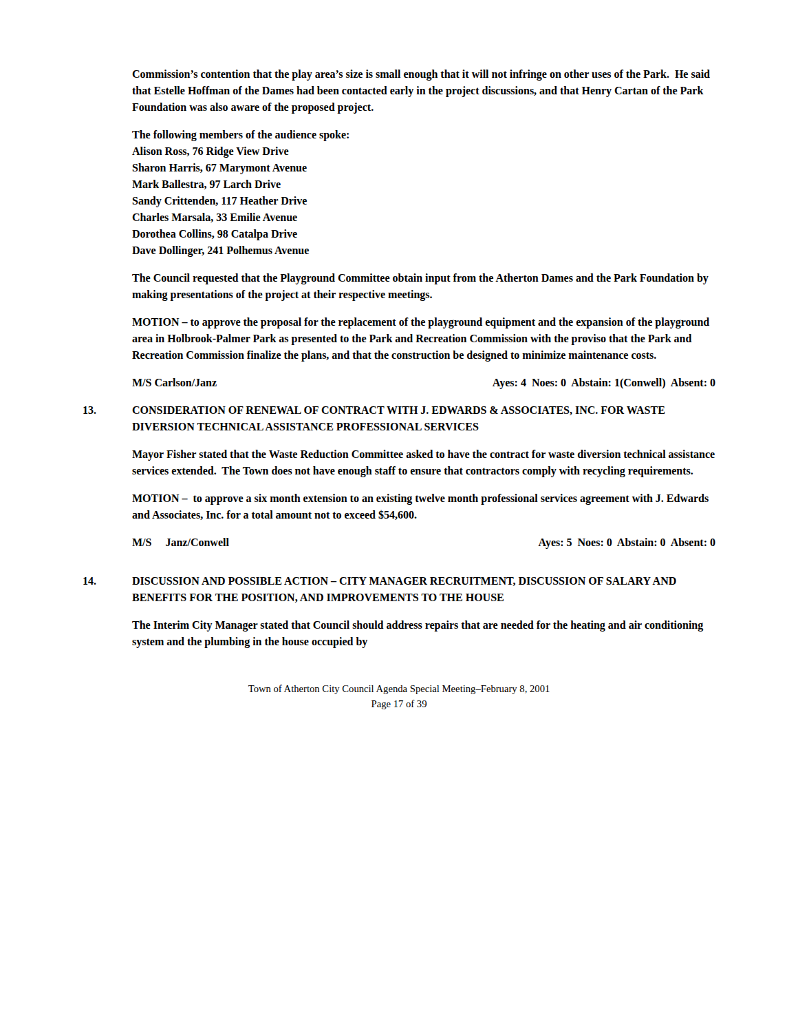Commission’s contention that the play area’s size is small enough that it will not infringe on other uses of the Park. He said that Estelle Hoffman of the Dames had been contacted early in the project discussions, and that Henry Cartan of the Park Foundation was also aware of the proposed project.
The following members of the audience spoke: Alison Ross, 76 Ridge View Drive Sharon Harris, 67 Marymont Avenue Mark Ballestra, 97 Larch Drive Sandy Crittenden, 117 Heather Drive Charles Marsala, 33 Emilie Avenue Dorothea Collins, 98 Catalpa Drive Dave Dollinger, 241 Polhemus Avenue
The Council requested that the Playground Committee obtain input from the Atherton Dames and the Park Foundation by making presentations of the project at their respective meetings.
MOTION – to approve the proposal for the replacement of the playground equipment and the expansion of the playground area in Holbrook-Palmer Park as presented to the Park and Recreation Commission with the proviso that the Park and Recreation Commission finalize the plans, and that the construction be designed to minimize maintenance costs.
M/S Carlson/Janz Ayes: 4 Noes: 0 Abstain: 1(Conwell) Absent: 0
13.
CONSIDERATION OF RENEWAL OF CONTRACT WITH J. EDWARDS & ASSOCIATES, INC. FOR WASTE DIVERSION TECHNICAL ASSISTANCE PROFESSIONAL SERVICES
Mayor Fisher stated that the Waste Reduction Committee asked to have the contract for waste diversion technical assistance services extended. The Town does not have enough staff to ensure that contractors comply with recycling requirements.
MOTION – to approve a six month extension to an existing twelve month professional services agreement with J. Edwards and Associates, Inc. for a total amount not to exceed $54,600.
M/S Janz/Conwell Ayes: 5 Noes: 0 Abstain: 0 Absent: 0
14.
DISCUSSION AND POSSIBLE ACTION – CITY MANAGER RECRUITMENT, DISCUSSION OF SALARY AND BENEFITS FOR THE POSITION, AND IMPROVEMENTS TO THE HOUSE
The Interim City Manager stated that Council should address repairs that are needed for the heating and air conditioning system and the plumbing in the house occupied by
Town of Atherton City Council Agenda Special Meeting–February 8, 2001
Page 17 of 39